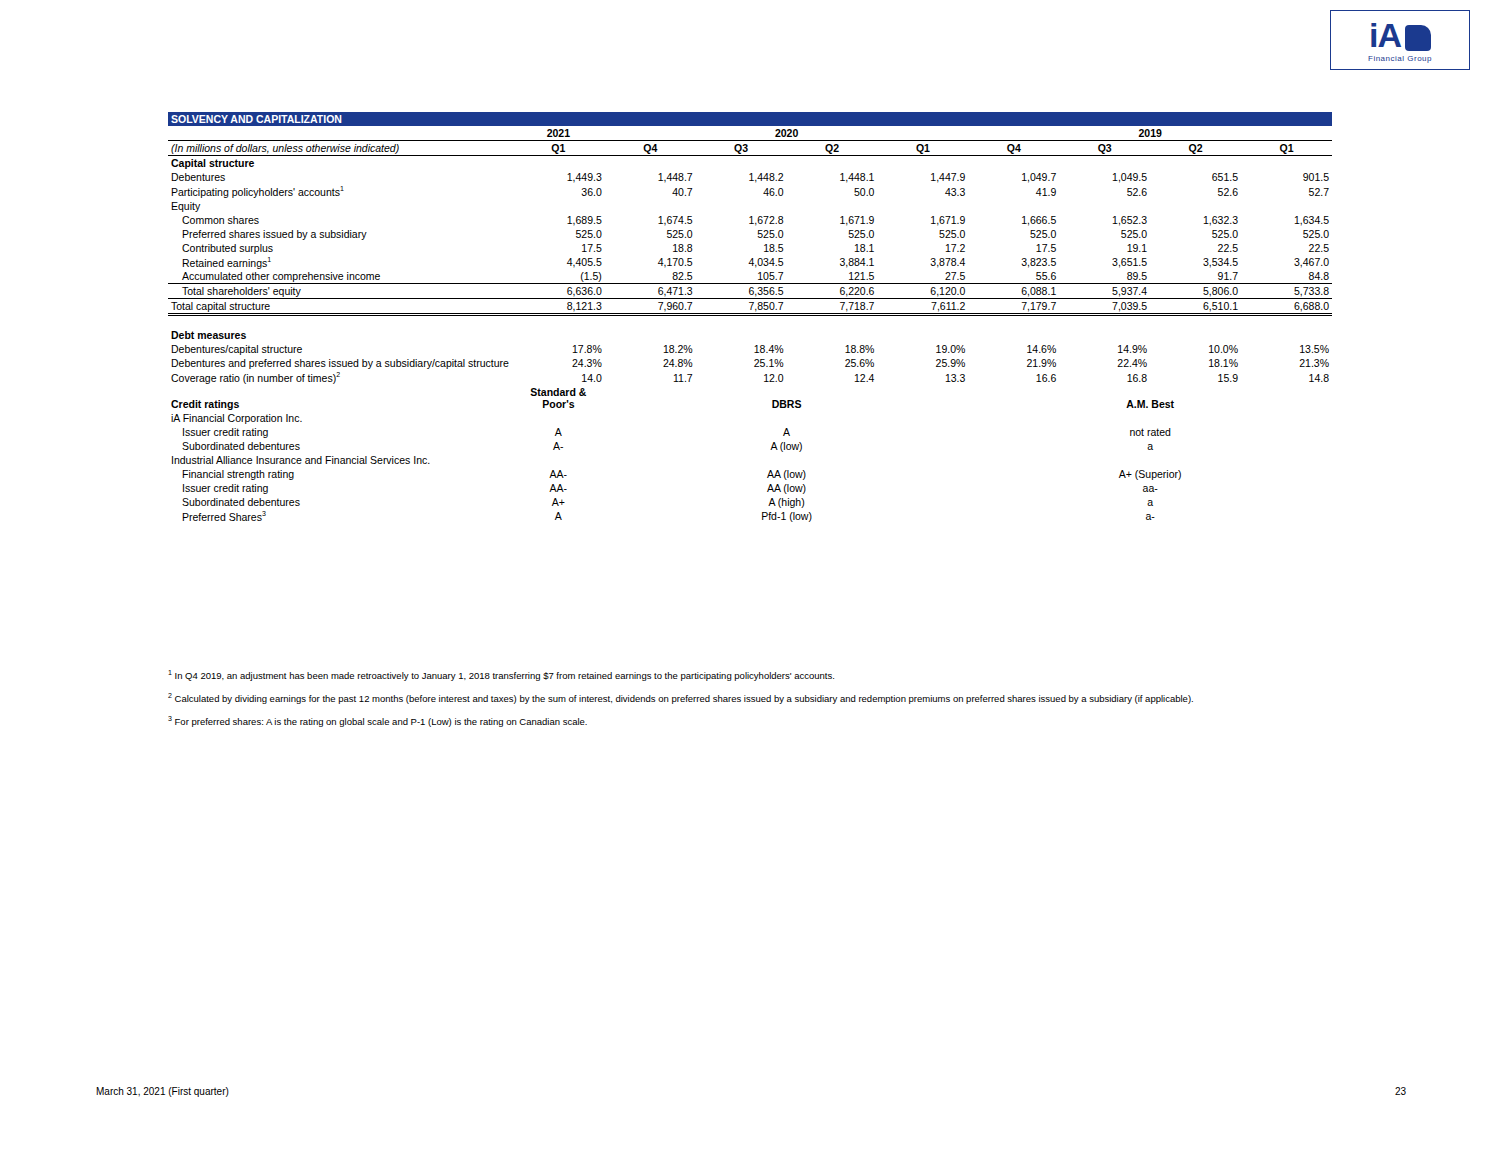iA
Financial Group
| SOLVENCY AND CAPITALIZATION |
| | 2021 | 2020 | 2019 |
| (In millions of dollars, unless otherwise indicated) | Q1 | Q4 | Q3 | Q2 | Q1 | Q4 | Q3 | Q2 | Q1 |
| Capital structure | |
| Debentures | 1,449.3 | 1,448.7 | 1,448.2 | 1,448.1 | 1,447.9 | 1,049.7 | 1,049.5 | 651.5 | 901.5 |
| Participating policyholders' accounts 1 | 36.0 | 40.7 | 46.0 | 50.0 | 43.3 | 41.9 | 52.6 | 52.6 | 52.7 |
| Equity | |
| Common shares | 1,689.5 | 1,674.5 | 1,672.8 | 1,671.9 | 1,671.9 | 1,666.5 | 1,652.3 | 1,632.3 | 1,634.5 |
| Preferred shares issued by a subsidiary | 525.0 | 525.0 | 525.0 | 525.0 | 525.0 | 525.0 | 525.0 | 525.0 | 525.0 |
| Contributed surplus | 17.5 | 18.8 | 18.5 | 18.1 | 17.2 | 17.5 | 19.1 | 22.5 | 22.5 |
| Retained earnings 1 | 4,405.5 | 4,170.5 | 4,034.5 | 3,884.1 | 3,878.4 | 3,823.5 | 3,651.5 | 3,534.5 | 3,467.0 |
| Accumulated other comprehensive income | (1.5) | 82.5 | 105.7 | 121.5 | 27.5 | 55.6 | 89.5 | 91.7 | 84.8 |
| Total shareholders' equity | 6,636.0 | 6,471.3 | 6,356.5 | 6,220.6 | 6,120.0 | 6,088.1 | 5,937.4 | 5,806.0 | 5,733.8 |
| Total capital structure | 8,121.3 | 7,960.7 | 7,850.7 | 7,718.7 | 7,611.2 | 7,179.7 | 7,039.5 | 6,510.1 | 6,688.0 |
| Debt measures | |
| Debentures/capital structure | 17.8% | 18.2% | 18.4% | 18.8% | 19.0% | 14.6% | 14.9% | 10.0% | 13.5% |
| Debentures and preferred shares issued by a subsidiary/capital structure | 24.3% | 24.8% | 25.1% | 25.6% | 25.9% | 21.9% | 22.4% | 18.1% | 21.3% |
| Coverage ratio (in number of times) 2 | 14.0 | 11.7 | 12.0 | 12.4 | 13.3 | 16.6 | 16.8 | 15.9 | 14.8 |
| Credit ratings | Standard & Poor's | DBRS | A.M. Best |
| iA Financial Corporation Inc. | | | |
| Issuer credit rating | A | A | not rated |
| Subordinated debentures | A- | A (low) | a |
| Industrial Alliance Insurance and Financial Services Inc. | | | |
| Financial strength rating | AA- | AA (low) | A+ (Superior) |
| Issuer credit rating | AA- | AA (low) | aa- |
| Subordinated debentures | A+ | A (high) | a |
| Preferred Shares 3 | A | Pfd-1 (low) | a- |
1 In Q4 2019, an adjustment has been made retroactively to January 1, 2018 transferring $7 from retained earnings to the participating policyholders' accounts.
2 Calculated by dividing earnings for the past 12 months (before interest and taxes) by the sum of interest, dividends on preferred shares issued by a subsidiary and redemption premiums on preferred shares issued by a subsidiary (if applicable).
3 For preferred shares: A is the rating on global scale and P-1 (Low) is the rating on Canadian scale.
March 31, 2021 (First quarter) 23